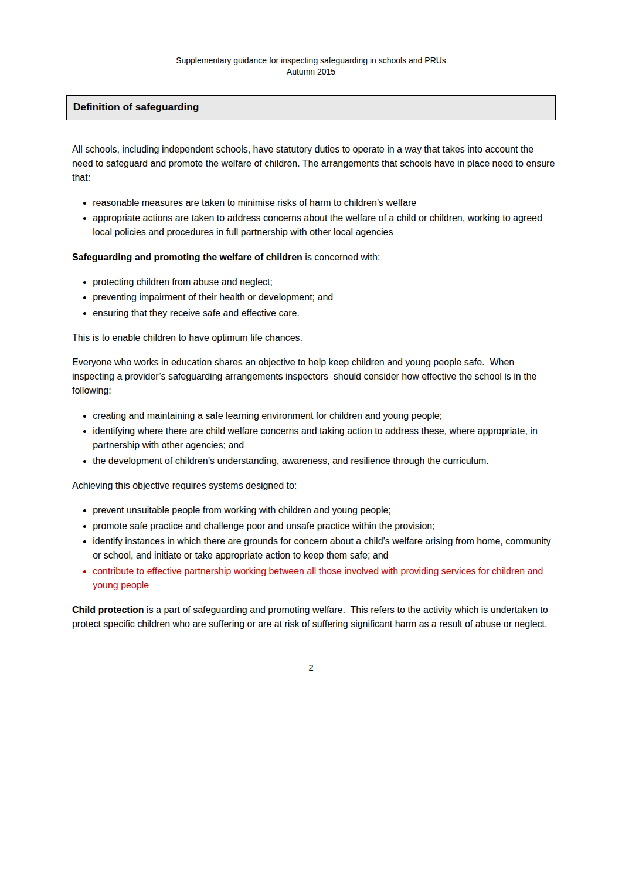Supplementary guidance for inspecting safeguarding in schools and PRUs
Autumn 2015
Definition of safeguarding
All schools, including independent schools, have statutory duties to operate in a way that takes into account the need to safeguard and promote the welfare of children. The arrangements that schools have in place need to ensure that:
reasonable measures are taken to minimise risks of harm to children’s welfare
appropriate actions are taken to address concerns about the welfare of a child or children, working to agreed local policies and procedures in full partnership with other local agencies
Safeguarding and promoting the welfare of children is concerned with:
protecting children from abuse and neglect;
preventing impairment of their health or development; and
ensuring that they receive safe and effective care.
This is to enable children to have optimum life chances.
Everyone who works in education shares an objective to help keep children and young people safe. When inspecting a provider’s safeguarding arrangements inspectors should consider how effective the school is in the following:
creating and maintaining a safe learning environment for children and young people;
identifying where there are child welfare concerns and taking action to address these, where appropriate, in partnership with other agencies; and
the development of children’s understanding, awareness, and resilience through the curriculum.
Achieving this objective requires systems designed to:
prevent unsuitable people from working with children and young people;
promote safe practice and challenge poor and unsafe practice within the provision;
identify instances in which there are grounds for concern about a child’s welfare arising from home, community or school, and initiate or take appropriate action to keep them safe; and
contribute to effective partnership working between all those involved with providing services for children and young people
Child protection is a part of safeguarding and promoting welfare. This refers to the activity which is undertaken to protect specific children who are suffering or are at risk of suffering significant harm as a result of abuse or neglect.
2